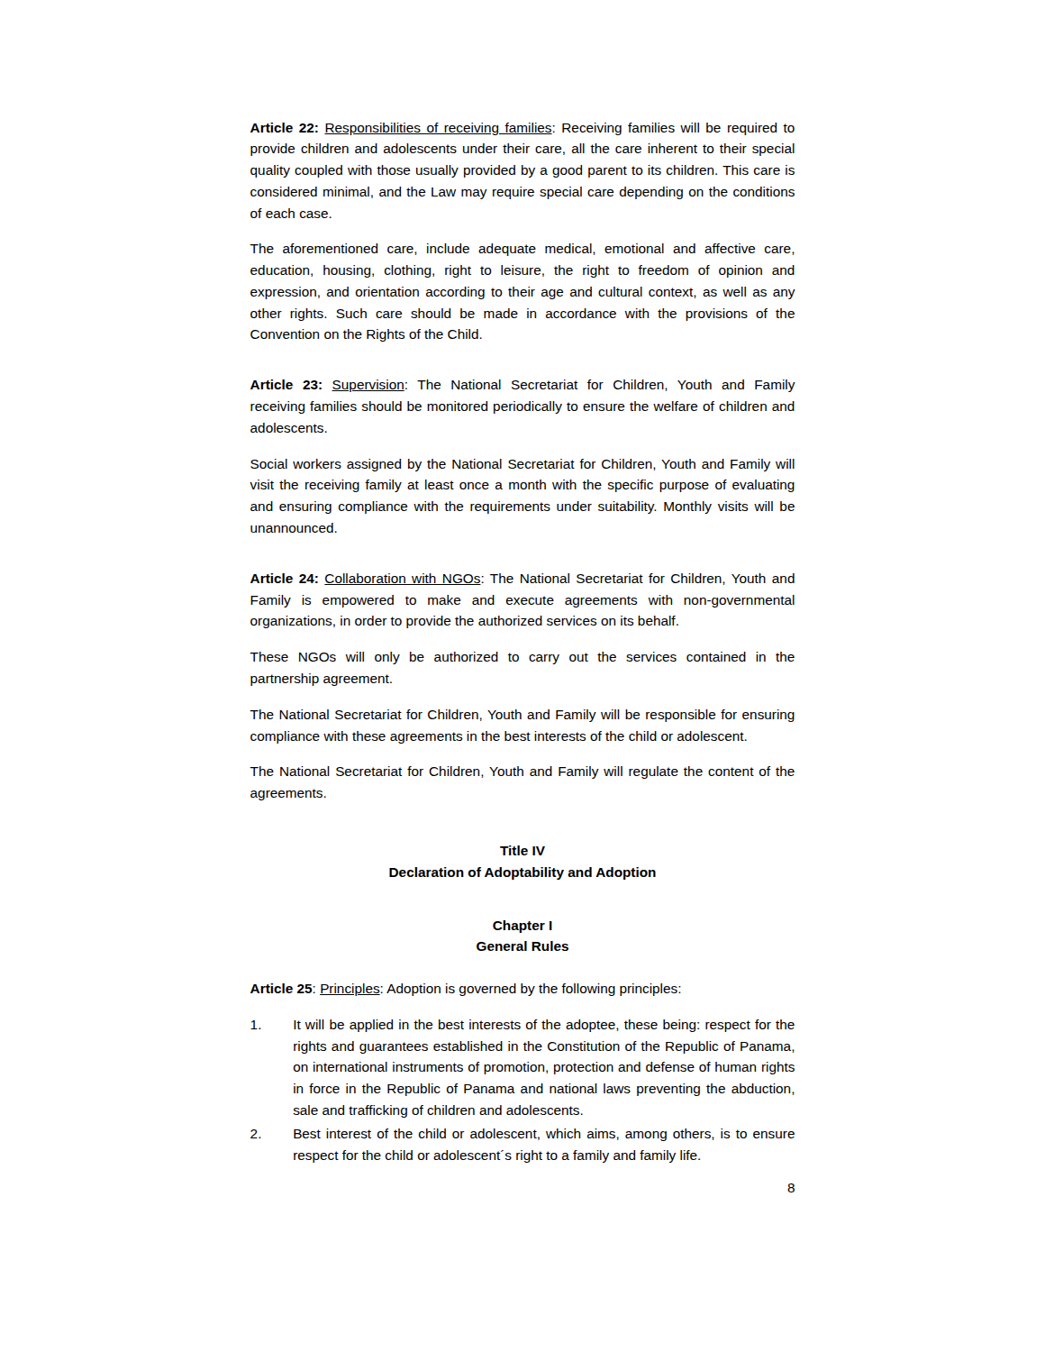Article 22: Responsibilities of receiving families: Receiving families will be required to provide children and adolescents under their care, all the care inherent to their special quality coupled with those usually provided by a good parent to its children. This care is considered minimal, and the Law may require special care depending on the conditions of each case.
The aforementioned care, include adequate medical, emotional and affective care, education, housing, clothing, right to leisure, the right to freedom of opinion and expression, and orientation according to their age and cultural context, as well as any other rights. Such care should be made in accordance with the provisions of the Convention on the Rights of the Child.
Article 23: Supervision: The National Secretariat for Children, Youth and Family receiving families should be monitored periodically to ensure the welfare of children and adolescents.
Social workers assigned by the National Secretariat for Children, Youth and Family will visit the receiving family at least once a month with the specific purpose of evaluating and ensuring compliance with the requirements under suitability. Monthly visits will be unannounced.
Article 24: Collaboration with NGOs: The National Secretariat for Children, Youth and Family is empowered to make and execute agreements with non-governmental organizations, in order to provide the authorized services on its behalf.
These NGOs will only be authorized to carry out the services contained in the partnership agreement.
The National Secretariat for Children, Youth and Family will be responsible for ensuring compliance with these agreements in the best interests of the child or adolescent.
The National Secretariat for Children, Youth and Family will regulate the content of the agreements.
Title IV
Declaration of Adoptability and Adoption
Chapter I
General Rules
Article 25: Principles: Adoption is governed by the following principles:
It will be applied in the best interests of the adoptee, these being: respect for the rights and guarantees established in the Constitution of the Republic of Panama, on international instruments of promotion, protection and defense of human rights in force in the Republic of Panama and national laws preventing the abduction, sale and trafficking of children and adolescents.
Best interest of the child or adolescent, which aims, among others, is to ensure respect for the child or adolescent´s right to a family and family life.
8